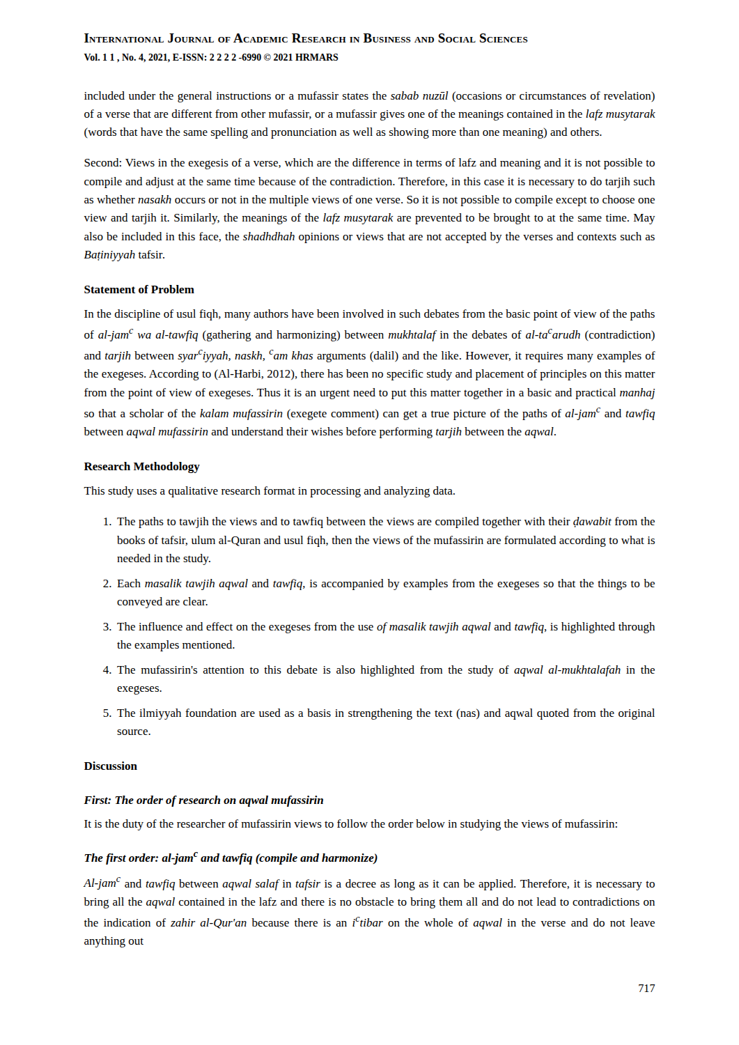International Journal of Academic Research in Business and Social Sciences
Vol. 1 1 , No. 4, 2021, E-ISSN: 2 2 2 2 -6990 © 2021 HRMARS
included under the general instructions or a mufassir states the sabab nuzūl (occasions or circumstances of revelation) of a verse that are different from other mufassir, or a mufassir gives one of the meanings contained in the lafz musytarak (words that have the same spelling and pronunciation as well as showing more than one meaning) and others.
Second: Views in the exegesis of a verse, which are the difference in terms of lafz and meaning and it is not possible to compile and adjust at the same time because of the contradiction. Therefore, in this case it is necessary to do tarjih such as whether nasakh occurs or not in the multiple views of one verse. So it is not possible to compile except to choose one view and tarjih it. Similarly, the meanings of the lafz musytarak are prevented to be brought to at the same time. May also be included in this face, the shadhdhah opinions or views that are not accepted by the verses and contexts such as Baṭiniyyah tafsir.
Statement of Problem
In the discipline of usul fiqh, many authors have been involved in such debates from the basic point of view of the paths of al-jamc wa al-tawfiq (gathering and harmonizing) between mukhtalaf in the debates of al-tacarudh (contradiction) and tarjih between syarciyyah, naskh, cam khas arguments (dalil) and the like. However, it requires many examples of the exegeses. According to (Al-Harbi, 2012), there has been no specific study and placement of principles on this matter from the point of view of exegeses. Thus it is an urgent need to put this matter together in a basic and practical manhaj so that a scholar of the kalam mufassirin (exegete comment) can get a true picture of the paths of al-jamc and tawfiq between aqwal mufassirin and understand their wishes before performing tarjih between the aqwal.
Research Methodology
This study uses a qualitative research format in processing and analyzing data.
The paths to tawjih the views and to tawfiq between the views are compiled together with their ḍawabit from the books of tafsir, ulum al-Quran and usul fiqh, then the views of the mufassirin are formulated according to what is needed in the study.
Each masalik tawjih aqwal and tawfiq, is accompanied by examples from the exegeses so that the things to be conveyed are clear.
The influence and effect on the exegeses from the use of masalik tawjih aqwal and tawfiq, is highlighted through the examples mentioned.
The mufassirin's attention to this debate is also highlighted from the study of aqwal al-mukhtalafah in the exegeses.
The ilmiyyah foundation are used as a basis in strengthening the text (nas) and aqwal quoted from the original source.
Discussion
First: The order of research on aqwal mufassirin
It is the duty of the researcher of mufassirin views to follow the order below in studying the views of mufassirin:
The first order: al-jamc and tawfiq (compile and harmonize)
Al-jamc and tawfiq between aqwal salaf in tafsir is a decree as long as it can be applied. Therefore, it is necessary to bring all the aqwal contained in the lafz and there is no obstacle to bring them all and do not lead to contradictions on the indication of zahir al-Qur'an because there is an ictibar on the whole of aqwal in the verse and do not leave anything out
717